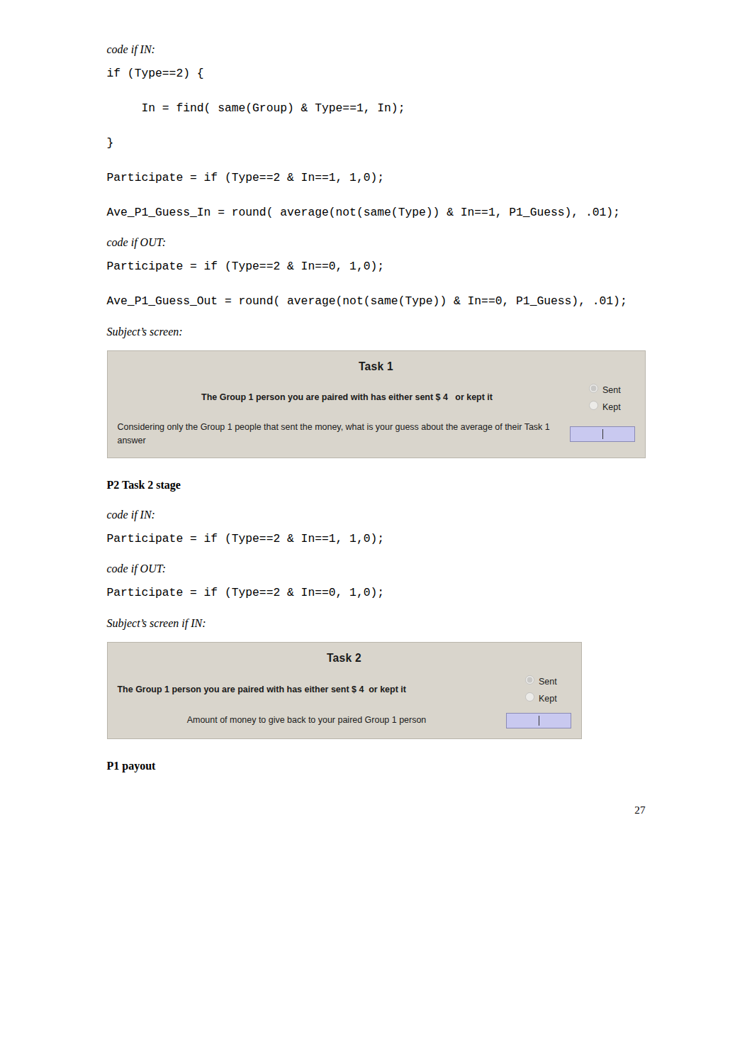code if IN:
if (Type==2) {

     In = find( same(Group) & Type==1, In);

}

Participate = if (Type==2 & In==1, 1,0);

Ave_P1_Guess_In = round( average(not(same(Type)) & In==1, P1_Guess), .01);
code if OUT:
Participate = if (Type==2 & In==0, 1,0);

Ave_P1_Guess_Out = round( average(not(same(Type)) & In==0, P1_Guess), .01);
Subject’s screen:
Task 1
The Group 1 person you are paired with has either sent $ 4 or kept it
Sent Kept
Considering only the Group 1 people that sent the money, what is your guess about the average of their Task 1 answer
P2 Task 2 stage
code if IN:
Participate = if (Type==2 & In==1, 1,0);
code if OUT:
Participate = if (Type==2 & In==0, 1,0);
Subject’s screen if IN:
Task 2
The Group 1 person you are paired with has either sent $ 4 or kept it
Sent Kept
Amount of money to give back to your paired Group 1 person
P1 payout
27